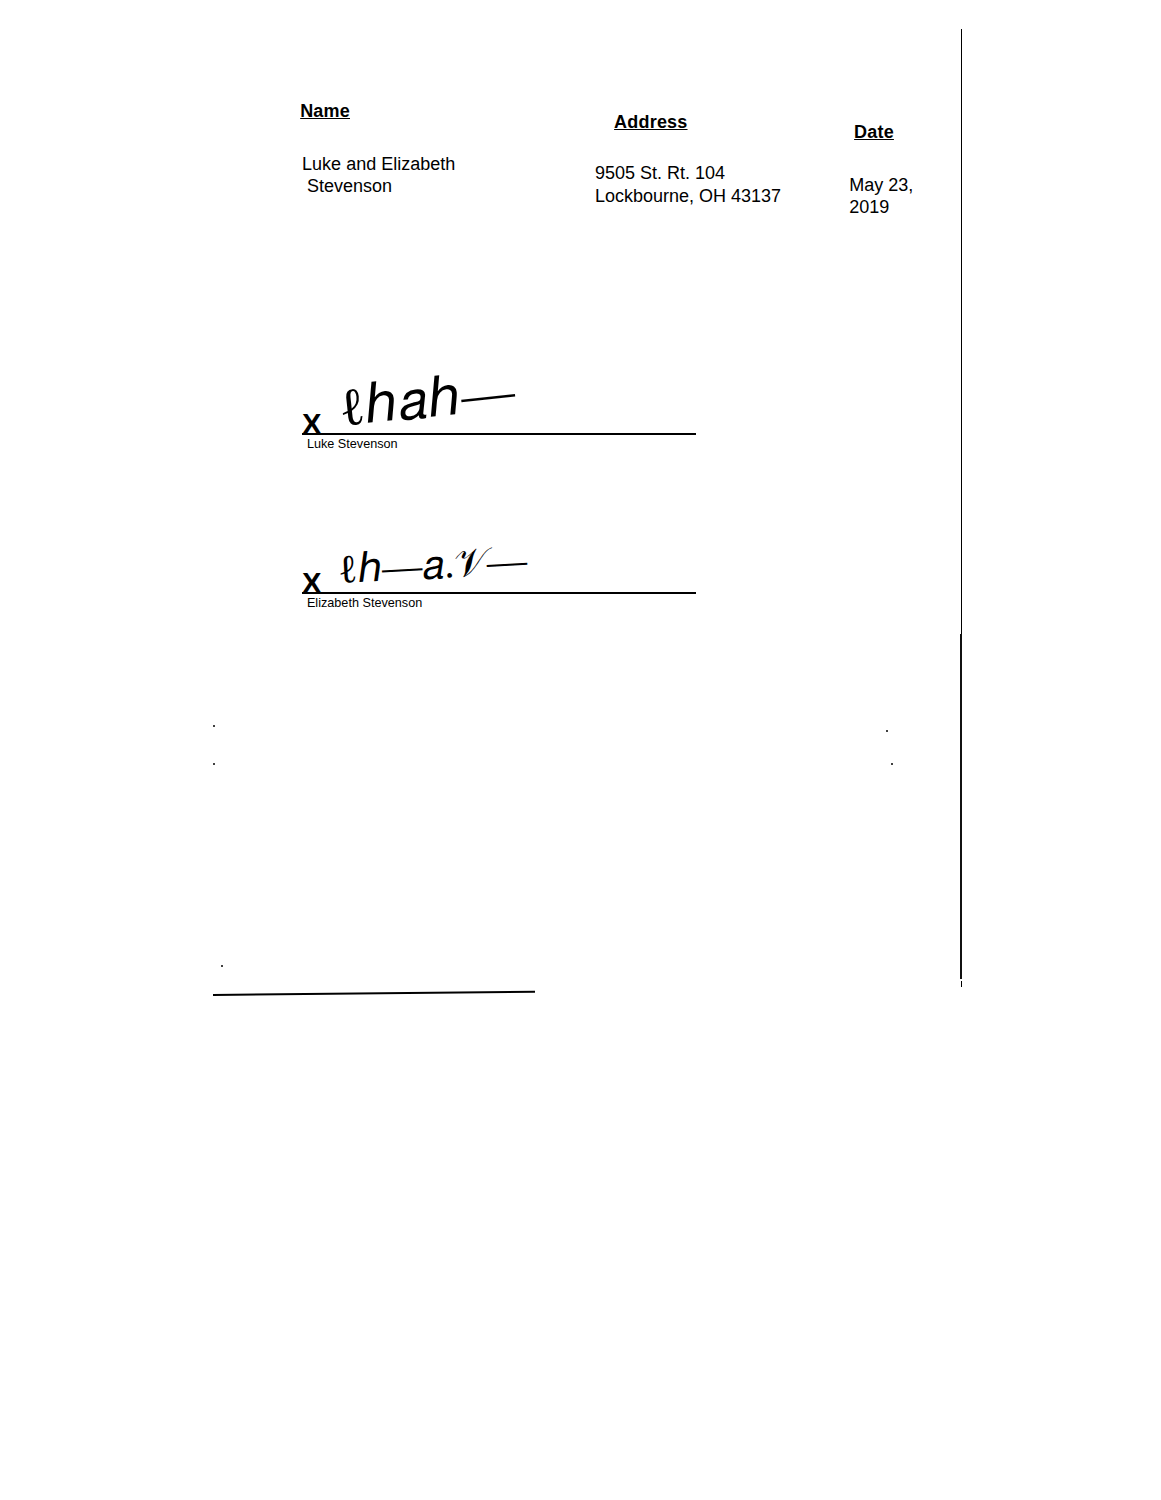Name Address Date
Luke and ElizabethStevenson
9505 St. Rt. 104
Lockbourne, OH 43137
May 23, 2019
X
ℓℎ𝑎ℎ—
Luke Stevenson
X
ℓℎ—𝑎.𝒱—
Elizabeth Stevenson